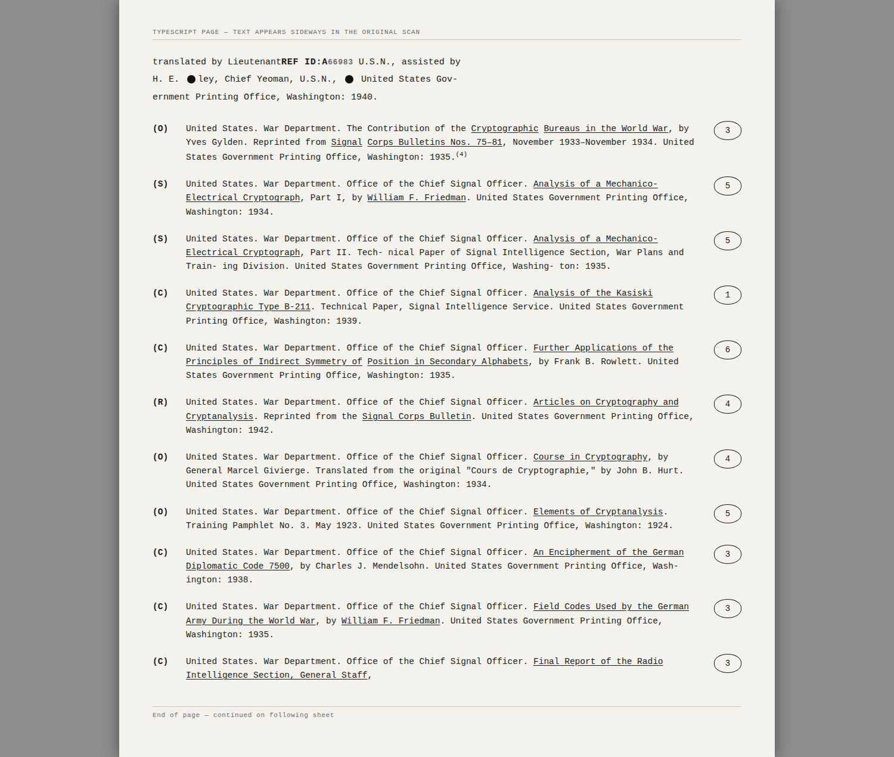Typescript page — text appears sideways in the original scan
translated by LieutenantREF ID:A66983 U.S.N., assisted by
H. E. ley, Chief Yeoman, U.S.N., United States Gov-
ernment Printing Office, Washington: 1940.
(O) 3 United States. War Department. The Contribution of the Cryptographic Bureaus in the World War, by Yves Gylden. Reprinted from Signal Corps Bulletins Nos. 75–81, November 1933–November 1934. United States Government Printing Office, Washington: 1935.(4)
(S) 5 United States. War Department. Office of the Chief Signal Officer. Analysis of a Mechanico-Electrical Cryptograph, Part I, by William F. Friedman. United States Government Printing Office, Washington: 1934.
(S) 5 United States. War Department. Office of the Chief Signal Officer. Analysis of a Mechanico-Electrical Cryptograph, Part II. Tech- nical Paper of Signal Intelligence Section, War Plans and Train- ing Division. United States Government Printing Office, Washing- ton: 1935.
(C) 1 United States. War Department. Office of the Chief Signal Officer. Analysis of the Kasiski Cryptographic Type B-211. Technical Paper, Signal Intelligence Service. United States Government Printing Office, Washington: 1939.
(C) 6 United States. War Department. Office of the Chief Signal Officer. Further Applications of the Principles of Indirect Symmetry of Position in Secondary Alphabets, by Frank B. Rowlett. United States Government Printing Office, Washington: 1935.
(R) 4 United States. War Department. Office of the Chief Signal Officer. Articles on Cryptography and Cryptanalysis. Reprinted from the Signal Corps Bulletin. United States Government Printing Office, Washington: 1942.
(O) 4 United States. War Department. Office of the Chief Signal Officer. Course in Cryptography, by General Marcel Givierge. Translated from the original "Cours de Cryptographie," by John B. Hurt. United States Government Printing Office, Washington: 1934.
(O) 5 United States. War Department. Office of the Chief Signal Officer. Elements of Cryptanalysis. Training Pamphlet No. 3. May 1923. United States Government Printing Office, Washington: 1924.
(C) 3 United States. War Department. Office of the Chief Signal Officer. An Encipherment of the German Diplomatic Code 7500, by Charles J. Mendelsohn. United States Government Printing Office, Wash- ington: 1938.
(C) 3 United States. War Department. Office of the Chief Signal Officer. Field Codes Used by the German Army During the World War, by William F. Friedman. United States Government Printing Office, Washington: 1935.
(C) 3 United States. War Department. Office of the Chief Signal Officer. Final Report of the Radio Intelligence Section, General Staff,
End of page — continued on following sheet